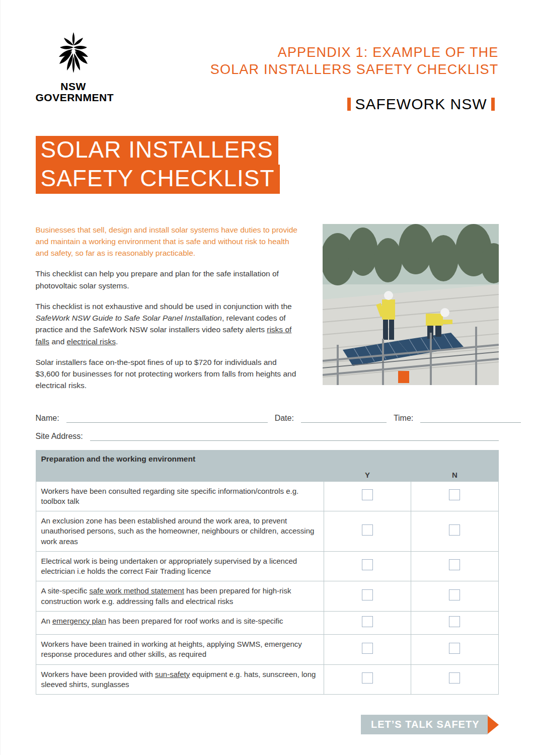NSW GOVERNMENT
Appendix 1: Example of the
Solar Installers Safety Checklist
SafeWork NSW
Solar Installers
Safety Checklist
Businesses that sell, design and install solar systems have duties to provide and maintain a working environment that is safe and without risk to health and safety, so far as is reasonably practicable.
This checklist can help you prepare and plan for the safe installation of photovoltaic solar systems.
This checklist is not exhaustive and should be used in conjunction with the SafeWork NSW Guide to Safe Solar Panel Installation, relevant codes of practice and the SafeWork NSW solar installers video safety alerts risks of falls and electrical risks.
Solar installers face on-the-spot fines of up to $720 for individuals and $3,600 for businesses for not protecting workers from falls from heights and electrical risks.
Name: Date: Time:
Site Address:
Preparation and the working environment
| | Y | N |
| --- | --- | --- |
| Workers have been consulted regarding site specific information/controls e.g. toolbox talk | | |
| An exclusion zone has been established around the work area, to prevent unauthorised persons, such as the homeowner, neighbours or children, accessing work areas | | |
| Electrical work is being undertaken or appropriately supervised by a licenced electrician i.e holds the correct Fair Trading licence | | |
| A site-specific safe work method statement has been prepared for high-risk construction work e.g. addressing falls and electrical risks | | |
| An emergency plan has been prepared for roof works and is site-specific | | |
| Workers have been trained in working at heights, applying SWMS, emergency response procedures and other skills, as required | | |
| Workers have been provided with sun-safety equipment e.g. hats, sunscreen, long sleeved shirts, sunglasses | | |
Let’s talk safety